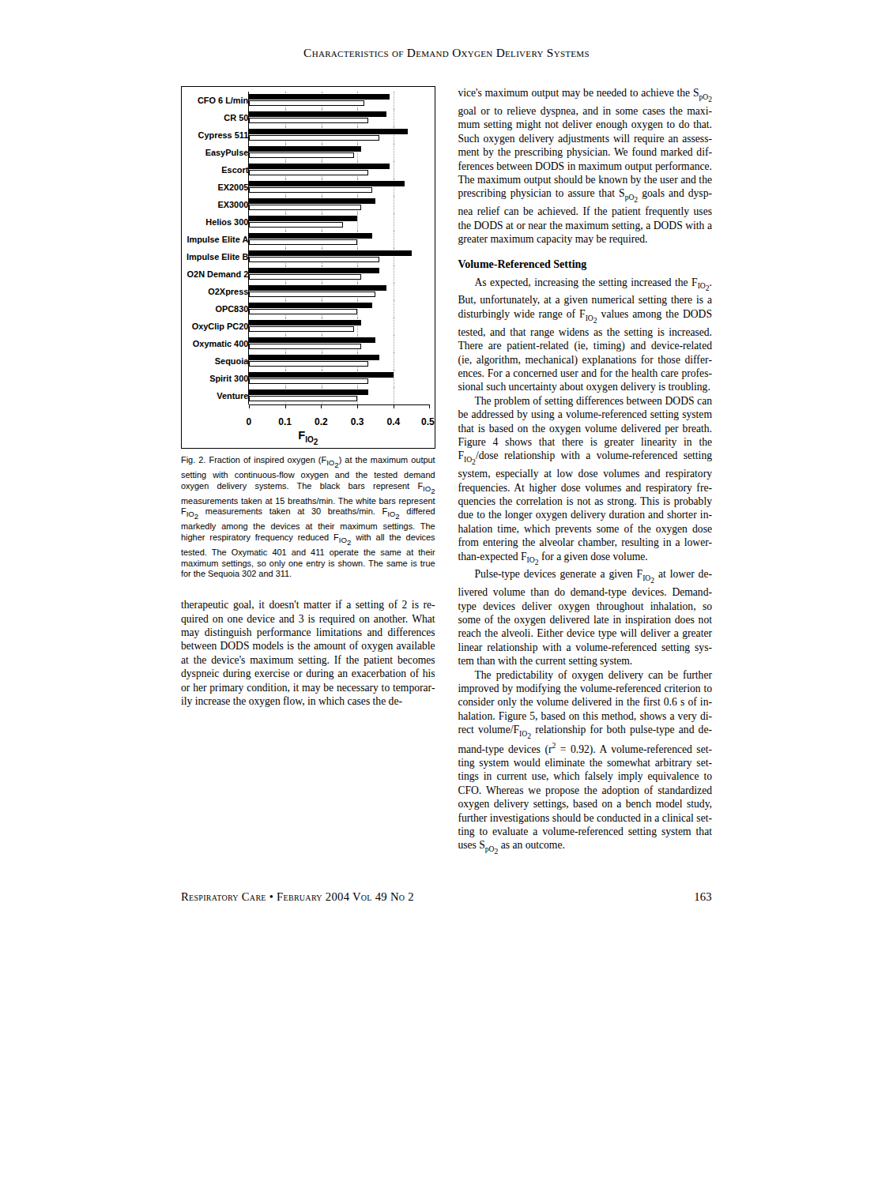Characteristics of Demand Oxygen Delivery Systems
| CFO 6 L/min | |
| CR 50 | |
| Cypress 511 | |
| EasyPulse | |
| Escort | |
| EX2005 | |
| EX3000 | |
| Helios 300 | |
| Impulse Elite A | |
| Impulse Elite B | |
| O2N Demand 2 | |
| O2Xpress | |
| OPC830 | |
| OxyClip PC20 | |
| Oxymatic 400 | |
| Sequoia | |
| Spirit 300 | |
| Venture | |
| | 0 0.1 0.2 0.3 0.4 0.5 |
FIO2
Fig. 2. Fraction of inspired oxygen (FIO2) at the maximum output setting with continuous-flow oxygen and the tested demand oxygen delivery systems. The black bars represent FIO2 measurements taken at 15 breaths/min. The white bars represent FIO2 measurements taken at 30 breaths/min. FIO2 differed markedly among the devices at their maximum settings. The higher respiratory frequency reduced FIO2 with all the devices tested. The Oxymatic 401 and 411 operate the same at their maximum settings, so only one entry is shown. The same is true for the Sequoia 302 and 311.
therapeutic goal, it doesn't matter if a setting of 2 is required on one device and 3 is required on another. What may distinguish performance limitations and differences between DODS models is the amount of oxygen available at the device's maximum setting. If the patient becomes dyspneic during exercise or during an exacerbation of his or her primary condition, it may be necessary to temporarily increase the oxygen flow, in which cases the de-
vice's maximum output may be needed to achieve the SpO2 goal or to relieve dyspnea, and in some cases the maximum setting might not deliver enough oxygen to do that. Such oxygen delivery adjustments will require an assessment by the prescribing physician. We found marked differences between DODS in maximum output performance. The maximum output should be known by the user and the prescribing physician to assure that SpO2 goals and dyspnea relief can be achieved. If the patient frequently uses the DODS at or near the maximum setting, a DODS with a greater maximum capacity may be required.
Volume-Referenced Setting
As expected, increasing the setting increased the FIO2. But, unfortunately, at a given numerical setting there is a disturbingly wide range of FIO2 values among the DODS tested, and that range widens as the setting is increased. There are patient-related (ie, timing) and device-related (ie, algorithm, mechanical) explanations for those differences. For a concerned user and for the health care professional such uncertainty about oxygen delivery is troubling.
The problem of setting differences between DODS can be addressed by using a volume-referenced setting system that is based on the oxygen volume delivered per breath. Figure 4 shows that there is greater linearity in the FIO2/dose relationship with a volume-referenced setting system, especially at low dose volumes and respiratory frequencies. At higher dose volumes and respiratory frequencies the correlation is not as strong. This is probably due to the longer oxygen delivery duration and shorter inhalation time, which prevents some of the oxygen dose from entering the alveolar chamber, resulting in a lower-than-expected FIO2 for a given dose volume.
Pulse-type devices generate a given FIO2 at lower delivered volume than do demand-type devices. Demand-type devices deliver oxygen throughout inhalation, so some of the oxygen delivered late in inspiration does not reach the alveoli. Either device type will deliver a greater linear relationship with a volume-referenced setting system than with the current setting system.
The predictability of oxygen delivery can be further improved by modifying the volume-referenced criterion to consider only the volume delivered in the first 0.6 s of inhalation. Figure 5, based on this method, shows a very direct volume/FIO2 relationship for both pulse-type and demand-type devices (r2 = 0.92). A volume-referenced setting system would eliminate the somewhat arbitrary settings in current use, which falsely imply equivalence to CFO. Whereas we propose the adoption of standardized oxygen delivery settings, based on a bench model study, further investigations should be conducted in a clinical setting to evaluate a volume-referenced setting system that uses SpO2 as an outcome.
Respiratory Care • February 2004 Vol 49 No 2
163